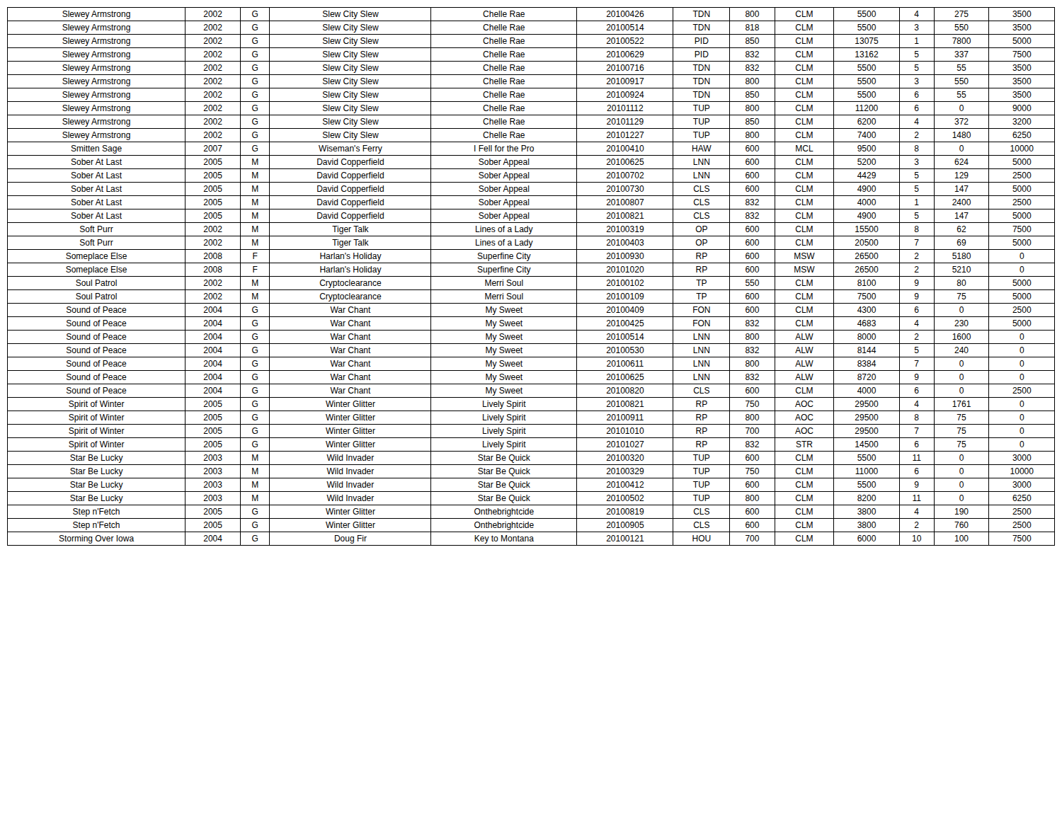| Slewey Armstrong | 2002 | G | Slew City Slew | Chelle Rae | 20100426 | TDN | 800 | CLM | 5500 | 4 | 275 | 3500 |
| Slewey Armstrong | 2002 | G | Slew City Slew | Chelle Rae | 20100514 | TDN | 818 | CLM | 5500 | 3 | 550 | 3500 |
| Slewey Armstrong | 2002 | G | Slew City Slew | Chelle Rae | 20100522 | PID | 850 | CLM | 13075 | 1 | 7800 | 5000 |
| Slewey Armstrong | 2002 | G | Slew City Slew | Chelle Rae | 20100629 | PID | 832 | CLM | 13162 | 5 | 337 | 7500 |
| Slewey Armstrong | 2002 | G | Slew City Slew | Chelle Rae | 20100716 | TDN | 832 | CLM | 5500 | 5 | 55 | 3500 |
| Slewey Armstrong | 2002 | G | Slew City Slew | Chelle Rae | 20100917 | TDN | 800 | CLM | 5500 | 3 | 550 | 3500 |
| Slewey Armstrong | 2002 | G | Slew City Slew | Chelle Rae | 20100924 | TDN | 850 | CLM | 5500 | 6 | 55 | 3500 |
| Slewey Armstrong | 2002 | G | Slew City Slew | Chelle Rae | 20101112 | TUP | 800 | CLM | 11200 | 6 | 0 | 9000 |
| Slewey Armstrong | 2002 | G | Slew City Slew | Chelle Rae | 20101129 | TUP | 850 | CLM | 6200 | 4 | 372 | 3200 |
| Slewey Armstrong | 2002 | G | Slew City Slew | Chelle Rae | 20101227 | TUP | 800 | CLM | 7400 | 2 | 1480 | 6250 |
| Smitten Sage | 2007 | G | Wiseman's Ferry | I Fell for the Pro | 20100410 | HAW | 600 | MCL | 9500 | 8 | 0 | 10000 |
| Sober At Last | 2005 | M | David Copperfield | Sober Appeal | 20100625 | LNN | 600 | CLM | 5200 | 3 | 624 | 5000 |
| Sober At Last | 2005 | M | David Copperfield | Sober Appeal | 20100702 | LNN | 600 | CLM | 4429 | 5 | 129 | 2500 |
| Sober At Last | 2005 | M | David Copperfield | Sober Appeal | 20100730 | CLS | 600 | CLM | 4900 | 5 | 147 | 5000 |
| Sober At Last | 2005 | M | David Copperfield | Sober Appeal | 20100807 | CLS | 832 | CLM | 4000 | 1 | 2400 | 2500 |
| Sober At Last | 2005 | M | David Copperfield | Sober Appeal | 20100821 | CLS | 832 | CLM | 4900 | 5 | 147 | 5000 |
| Soft Purr | 2002 | M | Tiger Talk | Lines of a Lady | 20100319 | OP | 600 | CLM | 15500 | 8 | 62 | 7500 |
| Soft Purr | 2002 | M | Tiger Talk | Lines of a Lady | 20100403 | OP | 600 | CLM | 20500 | 7 | 69 | 5000 |
| Someplace Else | 2008 | F | Harlan's Holiday | Superfine City | 20100930 | RP | 600 | MSW | 26500 | 2 | 5180 | 0 |
| Someplace Else | 2008 | F | Harlan's Holiday | Superfine City | 20101020 | RP | 600 | MSW | 26500 | 2 | 5210 | 0 |
| Soul Patrol | 2002 | M | Cryptoclearance | Merri Soul | 20100102 | TP | 550 | CLM | 8100 | 9 | 80 | 5000 |
| Soul Patrol | 2002 | M | Cryptoclearance | Merri Soul | 20100109 | TP | 600 | CLM | 7500 | 9 | 75 | 5000 |
| Sound of Peace | 2004 | G | War Chant | My Sweet | 20100409 | FON | 600 | CLM | 4300 | 6 | 0 | 2500 |
| Sound of Peace | 2004 | G | War Chant | My Sweet | 20100425 | FON | 832 | CLM | 4683 | 4 | 230 | 5000 |
| Sound of Peace | 2004 | G | War Chant | My Sweet | 20100514 | LNN | 800 | ALW | 8000 | 2 | 1600 | 0 |
| Sound of Peace | 2004 | G | War Chant | My Sweet | 20100530 | LNN | 832 | ALW | 8144 | 5 | 240 | 0 |
| Sound of Peace | 2004 | G | War Chant | My Sweet | 20100611 | LNN | 800 | ALW | 8384 | 7 | 0 | 0 |
| Sound of Peace | 2004 | G | War Chant | My Sweet | 20100625 | LNN | 832 | ALW | 8720 | 9 | 0 | 0 |
| Sound of Peace | 2004 | G | War Chant | My Sweet | 20100820 | CLS | 600 | CLM | 4000 | 6 | 0 | 2500 |
| Spirit of Winter | 2005 | G | Winter Glitter | Lively Spirit | 20100821 | RP | 750 | AOC | 29500 | 4 | 1761 | 0 |
| Spirit of Winter | 2005 | G | Winter Glitter | Lively Spirit | 20100911 | RP | 800 | AOC | 29500 | 8 | 75 | 0 |
| Spirit of Winter | 2005 | G | Winter Glitter | Lively Spirit | 20101010 | RP | 700 | AOC | 29500 | 7 | 75 | 0 |
| Spirit of Winter | 2005 | G | Winter Glitter | Lively Spirit | 20101027 | RP | 832 | STR | 14500 | 6 | 75 | 0 |
| Star Be Lucky | 2003 | M | Wild Invader | Star Be Quick | 20100320 | TUP | 600 | CLM | 5500 | 11 | 0 | 3000 |
| Star Be Lucky | 2003 | M | Wild Invader | Star Be Quick | 20100329 | TUP | 750 | CLM | 11000 | 6 | 0 | 10000 |
| Star Be Lucky | 2003 | M | Wild Invader | Star Be Quick | 20100412 | TUP | 600 | CLM | 5500 | 9 | 0 | 3000 |
| Star Be Lucky | 2003 | M | Wild Invader | Star Be Quick | 20100502 | TUP | 800 | CLM | 8200 | 11 | 0 | 6250 |
| Step n'Fetch | 2005 | G | Winter Glitter | Onthebrightcide | 20100819 | CLS | 600 | CLM | 3800 | 4 | 190 | 2500 |
| Step n'Fetch | 2005 | G | Winter Glitter | Onthebrightcide | 20100905 | CLS | 600 | CLM | 3800 | 2 | 760 | 2500 |
| Storming Over Iowa | 2004 | G | Doug Fir | Key to Montana | 20100121 | HOU | 700 | CLM | 6000 | 10 | 100 | 7500 |